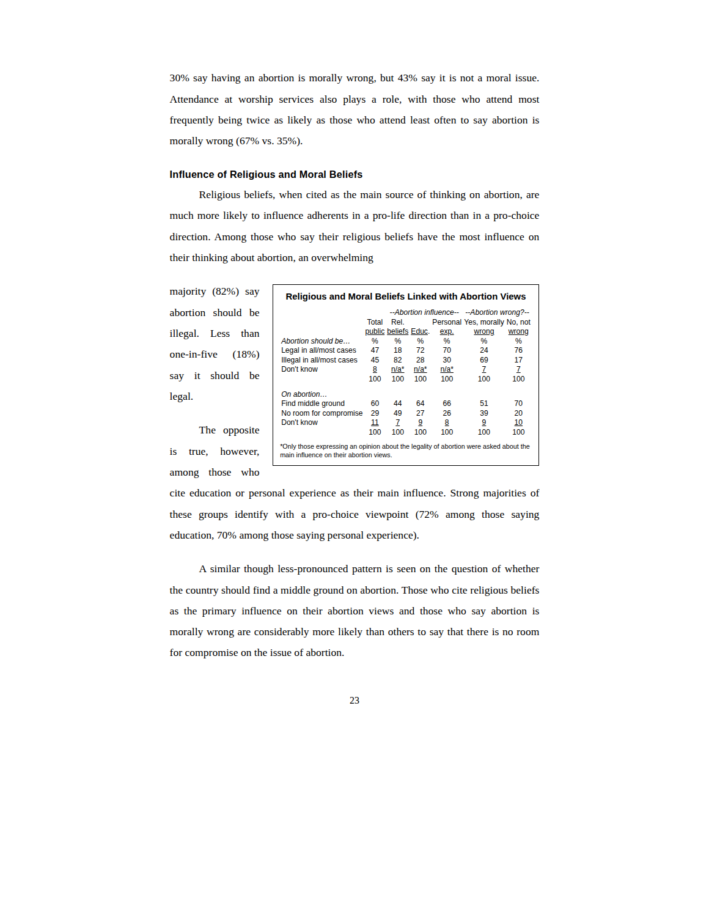30% say having an abortion is morally wrong, but 43% say it is not a moral issue. Attendance at worship services also plays a role, with those who attend most frequently being twice as likely as those who attend least often to say abortion is morally wrong (67% vs. 35%).
Influence of Religious and Moral Beliefs
Religious beliefs, when cited as the main source of thinking on abortion, are much more likely to influence adherents in a pro-life direction than in a pro-choice direction. Among those who say their religious beliefs have the most influence on their thinking about abortion, an overwhelming
Religious and Moral Beliefs Linked with Abortion Views
| | | --Abortion influence-- | --Abortion wrong?-- |
| | Total | Rel. | | Personal | Yes, morally | No, not |
| | public | beliefs | Educ . | exp. | wrong | wrong |
| Abortion should be… | % | % | % | % | % | % |
| Legal in all/most cases | 47 | 18 | 72 | 70 | 24 | 76 |
| Illegal in all/most cases | 45 | 82 | 28 | 30 | 69 | 17 |
| Don't know | 8 | n/a* | n/a* | n/a* | 7 | 7 |
| | 100 | 100 | 100 | 100 | 100 | 100 |
| On abortion… | | | | | | |
| Find middle ground | 60 | 44 | 64 | 66 | 51 | 70 |
| No room for compromise | 29 | 49 | 27 | 26 | 39 | 20 |
| Don't know | 11 | 7 | 9 | 8 | 9 | 10 |
| | 100 | 100 | 100 | 100 | 100 | 100 |
*Only those expressing an opinion about the legality of abortion were asked about the main influence on their abortion views.
majority (82%) say abortion should be illegal. Less than one-in-five (18%) say it should be legal.
The opposite is true, however, among those who cite education or personal experience as their main influence. Strong majorities of these groups identify with a pro-choice viewpoint (72% among those saying education, 70% among those saying personal experience).
A similar though less-pronounced pattern is seen on the question of whether the country should find a middle ground on abortion. Those who cite religious beliefs as the primary influence on their abortion views and those who say abortion is morally wrong are considerably more likely than others to say that there is no room for compromise on the issue of abortion.
23